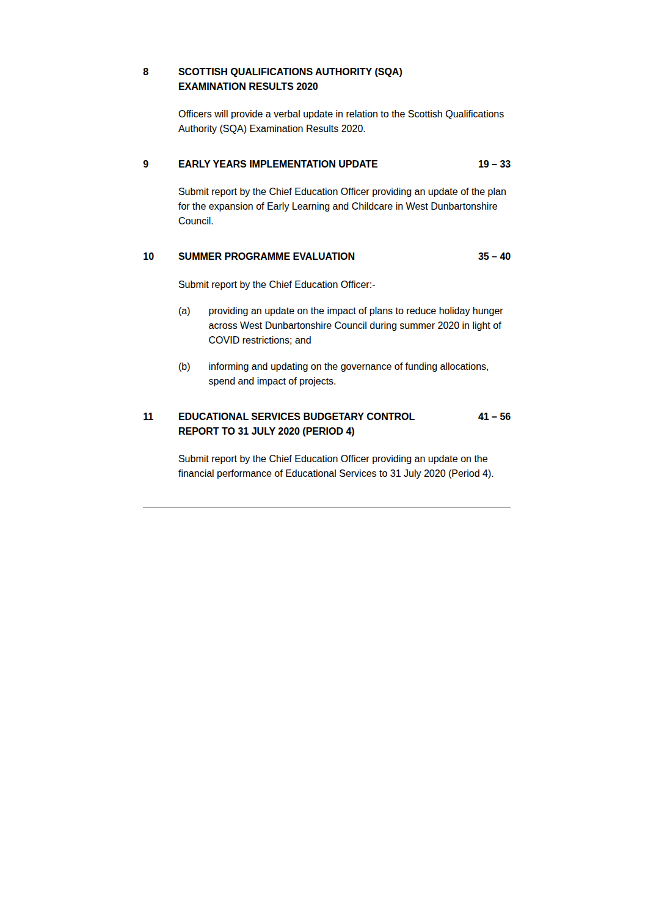8
SCOTTISH QUALIFICATIONS AUTHORITY (SQA) EXAMINATION RESULTS 2020
Officers will provide a verbal update in relation to the Scottish Qualifications Authority (SQA) Examination Results 2020.
9
EARLY YEARS IMPLEMENTATION UPDATE
19 – 33
Submit report by the Chief Education Officer providing an update of the plan for the expansion of Early Learning and Childcare in West Dunbartonshire Council.
10
SUMMER PROGRAMME EVALUATION
35 – 40
Submit report by the Chief Education Officer:-
(a)
providing an update on the impact of plans to reduce holiday hunger across West Dunbartonshire Council during summer 2020 in light of COVID restrictions; and
(b)
informing and updating on the governance of funding allocations, spend and impact of projects.
11
EDUCATIONAL SERVICES BUDGETARY CONTROL REPORT TO 31 JULY 2020 (PERIOD 4)
41 – 56
Submit report by the Chief Education Officer providing an update on the financial performance of Educational Services to 31 July 2020 (Period 4).